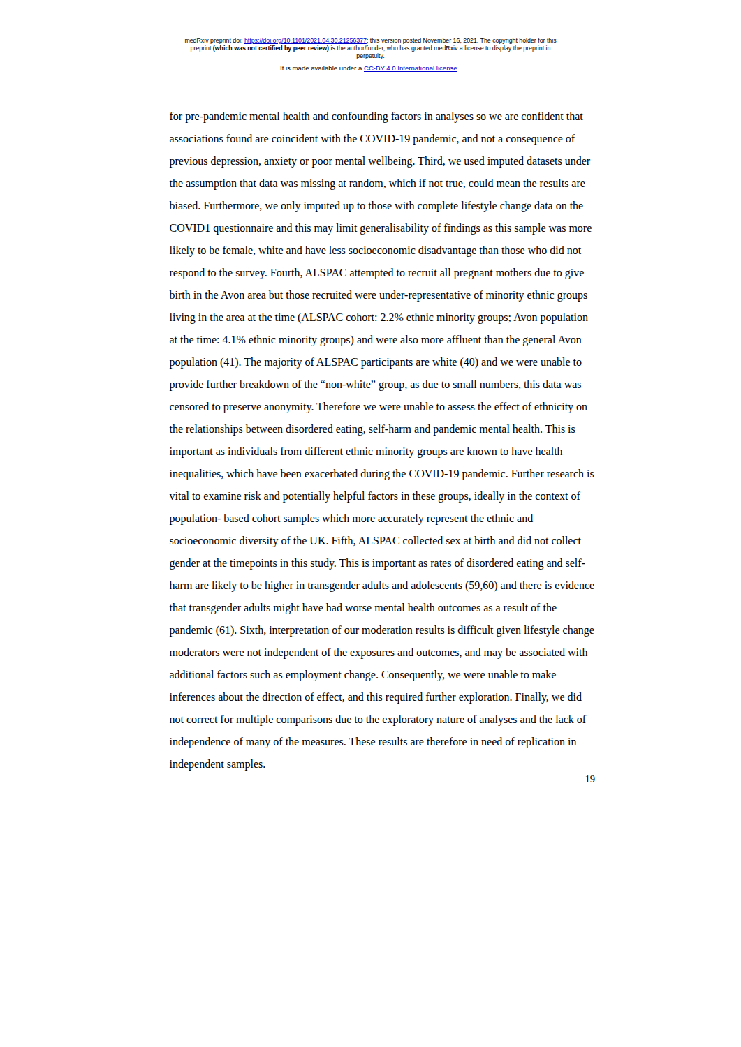medRxiv preprint doi: https://doi.org/10.1101/2021.04.30.21256377; this version posted November 16, 2021. The copyright holder for this
preprint (which was not certified by peer review) is the author/funder, who has granted medRxiv a license to display the preprint in
perpetuity.
It is made available under a CC-BY 4.0 International license .
for pre-pandemic mental health and confounding factors in analyses so we are confident that associations found are coincident with the COVID-19 pandemic, and not a consequence of previous depression, anxiety or poor mental wellbeing. Third, we used imputed datasets under the assumption that data was missing at random, which if not true, could mean the results are biased. Furthermore, we only imputed up to those with complete lifestyle change data on the COVID1 questionnaire and this may limit generalisability of findings as this sample was more likely to be female, white and have less socioeconomic disadvantage than those who did not respond to the survey. Fourth, ALSPAC attempted to recruit all pregnant mothers due to give birth in the Avon area but those recruited were under-representative of minority ethnic groups living in the area at the time (ALSPAC cohort: 2.2% ethnic minority groups; Avon population at the time: 4.1% ethnic minority groups) and were also more affluent than the general Avon population (41). The majority of ALSPAC participants are white (40) and we were unable to provide further breakdown of the “non-white” group, as due to small numbers, this data was censored to preserve anonymity. Therefore we were unable to assess the effect of ethnicity on the relationships between disordered eating, self-harm and pandemic mental health. This is important as individuals from different ethnic minority groups are known to have health inequalities, which have been exacerbated during the COVID-19 pandemic. Further research is vital to examine risk and potentially helpful factors in these groups, ideally in the context of population- based cohort samples which more accurately represent the ethnic and socioeconomic diversity of the UK. Fifth, ALSPAC collected sex at birth and did not collect gender at the timepoints in this study. This is important as rates of disordered eating and self-harm are likely to be higher in transgender adults and adolescents (59,60) and there is evidence that transgender adults might have had worse mental health outcomes as a result of the pandemic (61). Sixth, interpretation of our moderation results is difficult given lifestyle change moderators were not independent of the exposures and outcomes, and may be associated with additional factors such as employment change. Consequently, we were unable to make inferences about the direction of effect, and this required further exploration. Finally, we did not correct for multiple comparisons due to the exploratory nature of analyses and the lack of independence of many of the measures. These results are therefore in need of replication in independent samples.
19